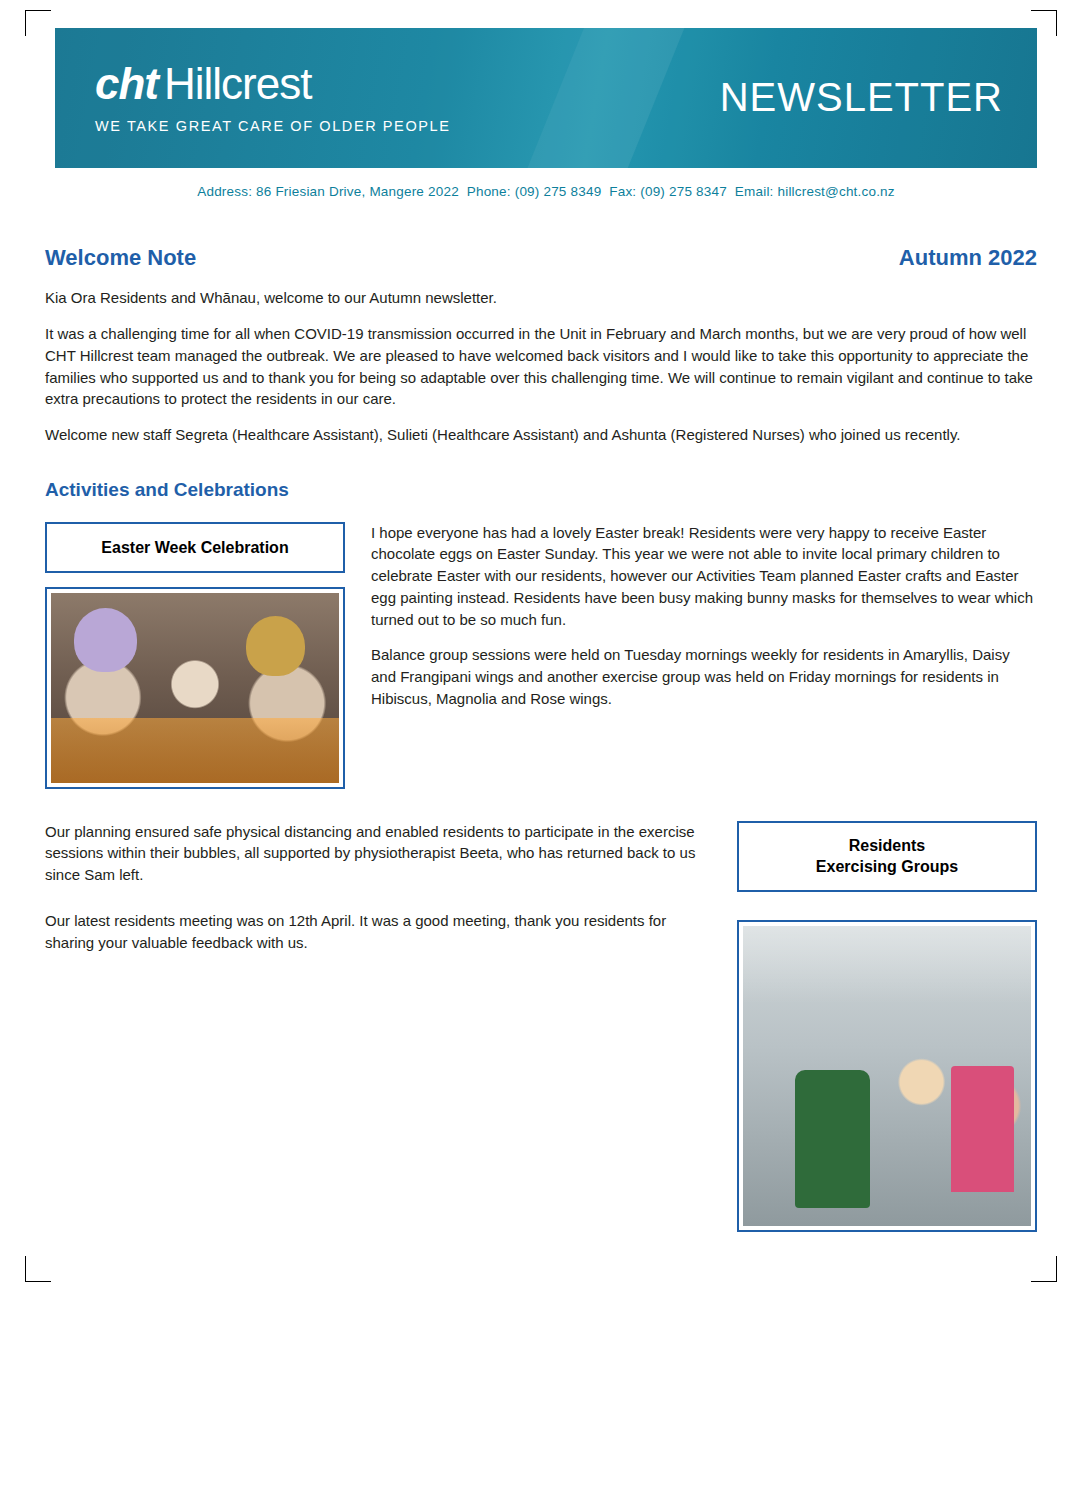cht Hillcrest
We take great care of older people
NEWSLETTER
Address: 86 Friesian Drive, Mangere 2022 Phone: (09) 275 8349 Fax: (09) 275 8347 Email: hillcrest@cht.co.nz
Welcome Note Autumn 2022
Kia Ora Residents and Whānau, welcome to our Autumn newsletter.
It was a challenging time for all when COVID-19 transmission occurred in the Unit in February and March months, but we are very proud of how well CHT Hillcrest team managed the outbreak. We are pleased to have welcomed back visitors and I would like to take this opportunity to appreciate the families who supported us and to thank you for being so adaptable over this challenging time. We will continue to remain vigilant and continue to take extra precautions to protect the residents in our care.
Welcome new staff Segreta (Healthcare Assistant), Sulieti (Healthcare Assistant) and Ashunta (Registered Nurses) who joined us recently.
Activities and Celebrations
Easter Week Celebration
I hope everyone has had a lovely Easter break! Residents were very happy to receive Easter chocolate eggs on Easter Sunday. This year we were not able to invite local primary children to celebrate Easter with our residents, however our Activities Team planned Easter crafts and Easter egg painting instead. Residents have been busy making bunny masks for themselves to wear which turned out to be so much fun.
Balance group sessions were held on Tuesday mornings weekly for residents in Amaryllis, Daisy and Frangipani wings and another exercise group was held on Friday mornings for residents in Hibiscus, Magnolia and Rose wings.
Our planning ensured safe physical distancing and enabled residents to participate in the exercise sessions within their bubbles, all supported by physiotherapist Beeta, who has returned back to us since Sam left.
Our latest residents meeting was on 12th April. It was a good meeting, thank you residents for sharing your valuable feedback with us.
Residents
Exercising Groups